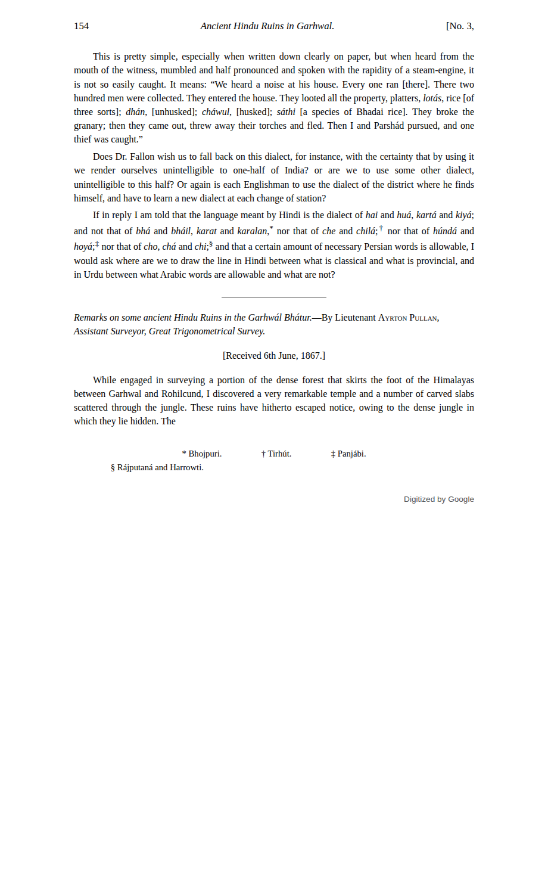154 Ancient Hindu Ruins in Garhwal. [No. 3,
This is pretty simple, especially when written down clearly on paper, but when heard from the mouth of the witness, mumbled and half pronounced and spoken with the rapidity of a steam-engine, it is not so easily caught. It means: “We heard a noise at his house. Every one ran [there]. There two hundred men were collected. They entered the house. They looted all the property, platters, lotás, rice [of three sorts]; dhán, [unhusked]; cháwul, [husked]; sáthi [a species of Bhadai rice]. They broke the granary; then they came out, threw away their torches and fled. Then I and Parshád pursued, and one thief was caught.”
Does Dr. Fallon wish us to fall back on this dialect, for instance, with the certainty that by using it we render ourselves unintelligible to one-half of India? or are we to use some other dialect, unintelligible to this half? Or again is each Englishman to use the dialect of the district where he finds himself, and have to learn a new dialect at each change of station?
If in reply I am told that the language meant by Hindi is the dialect of hai and huá, kartá and kiyá; and not that of bhá and bháil, karat and karalan,* nor that of che and chilá;† nor that of húndá and hoyá;‡ nor that of cho, chá and chi;§ and that a certain amount of necessary Persian words is allowable, I would ask where are we to draw the line in Hindi between what is classical and what is provincial, and in Urdu between what Arabic words are allowable and what are not?
Remarks on some ancient Hindu Ruins in the Garhwál Bhátur.—By Lieutenant Ayrton Pullan, Assistant Surveyor, Great Trigonometrical Survey.
[Received 6th June, 1867.]
While engaged in surveying a portion of the dense forest that skirts the foot of the Himalayas between Garhwal and Rohilcund, I discovered a very remarkable temple and a number of carved slabs scattered through the jungle. These ruins have hitherto escaped notice, owing to the dense jungle in which they lie hidden. The
* Bhojpuri.† Tirhút.‡ Panjábi.
§ Rájputaná and Harrowti.
Digitized by Google